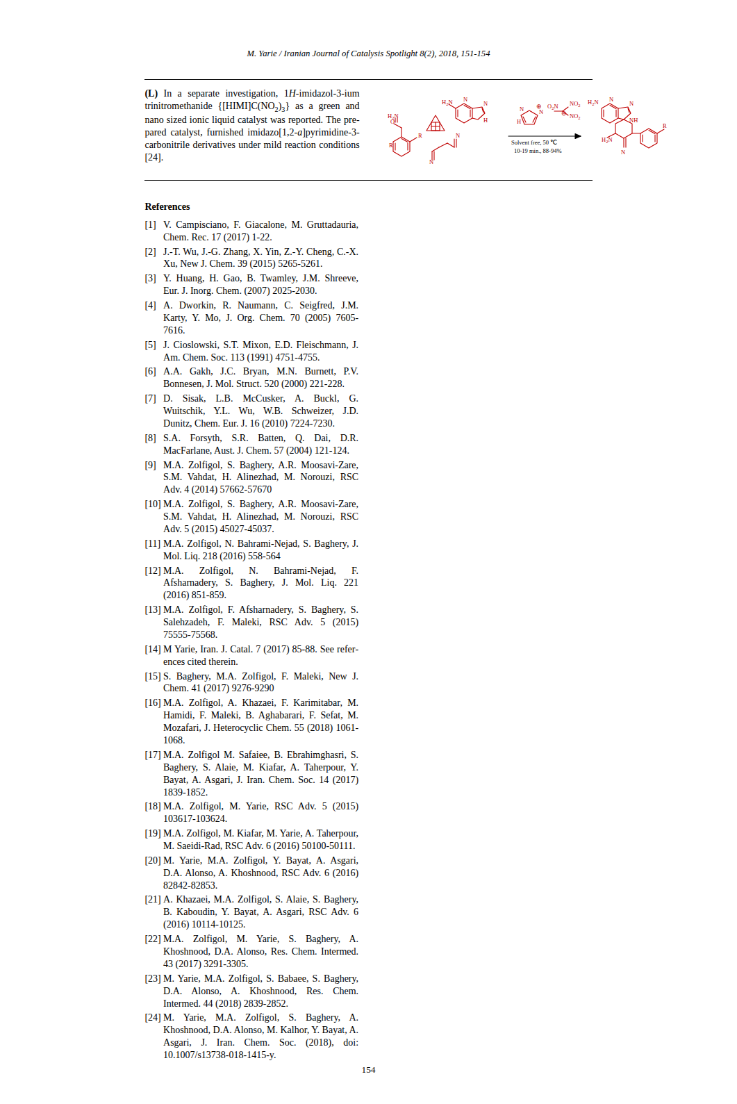M. Yarie / Iranian Journal of Catalysis Spotlight 8(2), 2018, 151-154
(L) In a separate investigation, 1H-imidazol-3-ium trinitromethanide {[HIMI]C(NO2)3} as a green and nano sized ionic liquid catalyst was reported. The prepared catalyst, furnished imidazo[1,2-a]pyrimidine-3-carbonitrile derivatives under mild reaction conditions [24].
H2N O R R H2N N N H N N H N N O2N NO2 NO2 ⊖ ⊕ H2N N N NH H2N N R Solvent free, 50 ℃ 10-19 min., 88-94%
References
[1] V. Campisciano, F. Giacalone, M. Gruttadauria, Chem. Rec. 17 (2017) 1-22.
[2] J.-T. Wu, J.-G. Zhang, X. Yin, Z.-Y. Cheng, C.-X. Xu, New J. Chem. 39 (2015) 5265-5261.
[3] Y. Huang, H. Gao, B. Twamley, J.M. Shreeve, Eur. J. Inorg. Chem. (2007) 2025-2030.
[4] A. Dworkin, R. Naumann, C. Seigfred, J.M. Karty, Y. Mo, J. Org. Chem. 70 (2005) 7605-7616.
[5] J. Cioslowski, S.T. Mixon, E.D. Fleischmann, J. Am. Chem. Soc. 113 (1991) 4751-4755.
[6] A.A. Gakh, J.C. Bryan, M.N. Burnett, P.V. Bonnesen, J. Mol. Struct. 520 (2000) 221-228.
[7] D. Sisak, L.B. McCusker, A. Buckl, G. Wuitschik, Y.L. Wu, W.B. Schweizer, J.D. Dunitz, Chem. Eur. J. 16 (2010) 7224-7230.
[8] S.A. Forsyth, S.R. Batten, Q. Dai, D.R. MacFarlane, Aust. J. Chem. 57 (2004) 121-124.
[9] M.A. Zolfigol, S. Baghery, A.R. Moosavi-Zare, S.M. Vahdat, H. Alinezhad, M. Norouzi, RSC Adv. 4 (2014) 57662-57670
[10] M.A. Zolfigol, S. Baghery, A.R. Moosavi-Zare, S.M. Vahdat, H. Alinezhad, M. Norouzi, RSC Adv. 5 (2015) 45027-45037.
[11] M.A. Zolfigol, N. Bahrami-Nejad, S. Baghery, J. Mol. Liq. 218 (2016) 558-564
[12] M.A. Zolfigol, N. Bahrami-Nejad, F. Afsharnadery, S. Baghery, J. Mol. Liq. 221 (2016) 851-859.
[13] M.A. Zolfigol, F. Afsharnadery, S. Baghery, S. Salehzadeh, F. Maleki, RSC Adv. 5 (2015) 75555-75568.
[14] M Yarie, Iran. J. Catal. 7 (2017) 85-88. See references cited therein.
[15] S. Baghery, M.A. Zolfigol, F. Maleki, New J. Chem. 41 (2017) 9276-9290
[16] M.A. Zolfigol, A. Khazaei, F. Karimitabar, M. Hamidi, F. Maleki, B. Aghabarari, F. Sefat, M. Mozafari, J. Heterocyclic Chem. 55 (2018) 1061-1068.
[17] M.A. Zolfigol M. Safaiee, B. Ebrahimghasri, S. Baghery, S. Alaie, M. Kiafar, A. Taherpour, Y. Bayat, A. Asgari, J. Iran. Chem. Soc. 14 (2017) 1839-1852.
[18] M.A. Zolfigol, M. Yarie, RSC Adv. 5 (2015) 103617-103624.
[19] M.A. Zolfigol, M. Kiafar, M. Yarie, A. Taherpour, M. Saeidi-Rad, RSC Adv. 6 (2016) 50100-50111.
[20] M. Yarie, M.A. Zolfigol, Y. Bayat, A. Asgari, D.A. Alonso, A. Khoshnood, RSC Adv. 6 (2016) 82842-82853.
[21] A. Khazaei, M.A. Zolfigol, S. Alaie, S. Baghery, B. Kaboudin, Y. Bayat, A. Asgari, RSC Adv. 6 (2016) 10114-10125.
[22] M.A. Zolfigol, M. Yarie, S. Baghery, A. Khoshnood, D.A. Alonso, Res. Chem. Intermed. 43 (2017) 3291-3305.
[23] M. Yarie, M.A. Zolfigol, S. Babaee, S. Baghery, D.A. Alonso, A. Khoshnood, Res. Chem. Intermed. 44 (2018) 2839-2852.
[24] M. Yarie, M.A. Zolfigol, S. Baghery, A. Khoshnood, D.A. Alonso, M. Kalhor, Y. Bayat, A. Asgari, J. Iran. Chem. Soc. (2018), doi: 10.1007/s13738-018-1415-y.
154